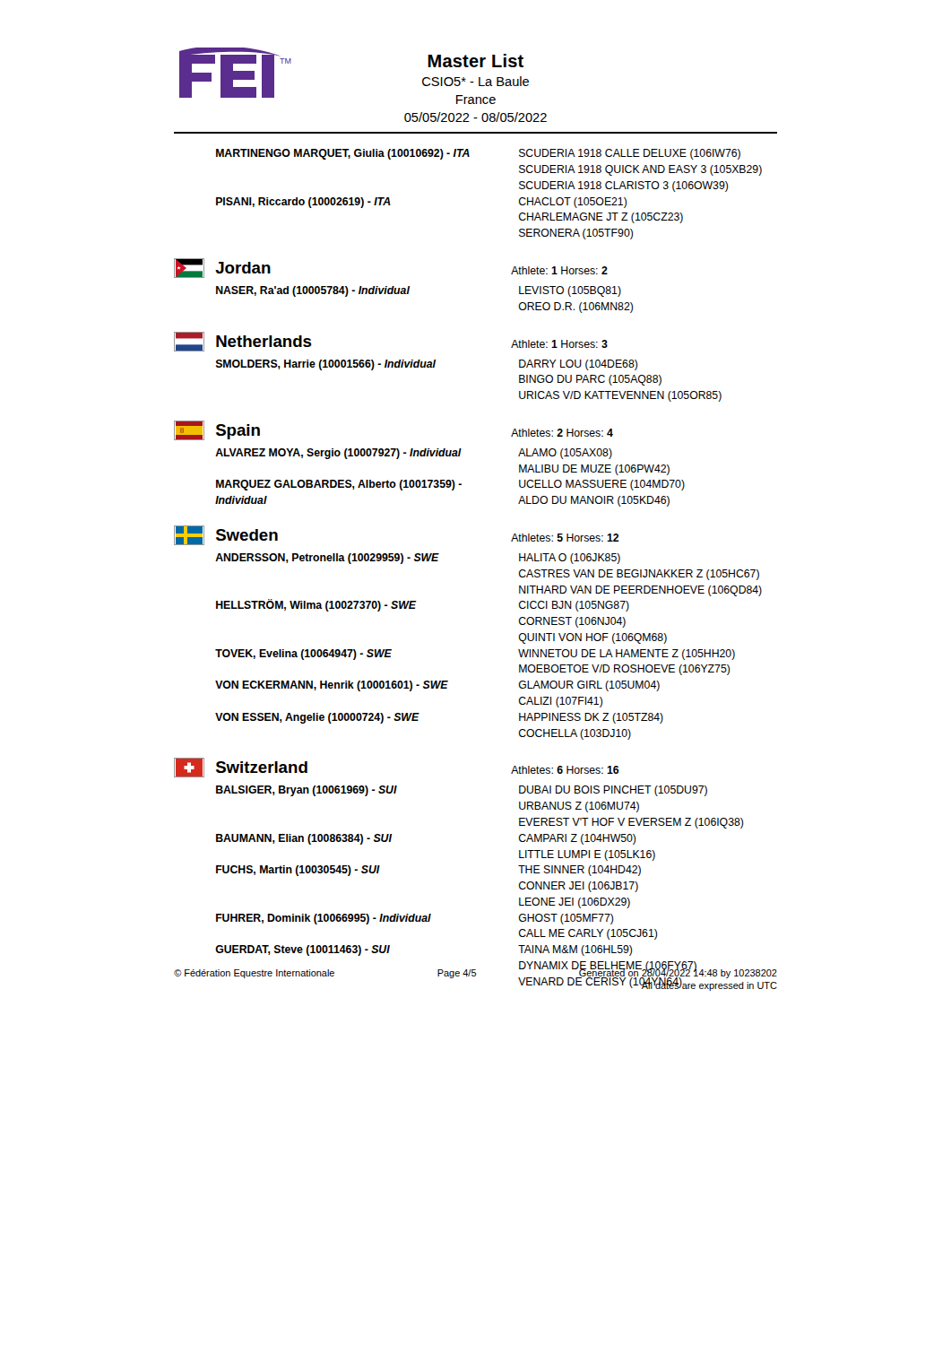TM
Master List
CSIO5* - La Baule
France
05/05/2022 - 08/05/2022
MARTINENGO MARQUET, Giulia (10010692) - ITA
SCUDERIA 1918 CALLE DELUXE (106IW76)
SCUDERIA 1918 QUICK AND EASY 3 (105XB29)
SCUDERIA 1918 CLARISTO 3 (106OW39)
PISANI, Riccardo (10002619) - ITA
CHACLOT (105OE21)
CHARLEMAGNE JT Z (105CZ23)
SERONERA (105TF90)
Jordan
Athlete: 1 Horses: 2
NASER, Ra'ad (10005784) - Individual
LEVISTO (105BQ81)
OREO D.R. (106MN82)
Netherlands
Athlete: 1 Horses: 3
SMOLDERS, Harrie (10001566) - Individual
DARRY LOU (104DE68)
BINGO DU PARC (105AQ88)
URICAS V/D KATTEVENNEN (105OR85)
Spain
Athletes: 2 Horses: 4
ALVAREZ MOYA, Sergio (10007927) - Individual
ALAMO (105AX08)
MALIBU DE MUZE (106PW42)
MARQUEZ GALOBARDES, Alberto (10017359) - Individual
UCELLO MASSUERE (104MD70)
ALDO DU MANOIR (105KD46)
Sweden
Athletes: 5 Horses: 12
ANDERSSON, Petronella (10029959) - SWE
HALITA O (106JK85)
CASTRES VAN DE BEGIJNAKKER Z (105HC67)
NITHARD VAN DE PEERDENHOEVE (106QD84)
HELLSTRÖM, Wilma (10027370) - SWE
CICCI BJN (105NG87)
CORNEST (106NJ04)
QUINTI VON HOF (106QM68)
TOVEK, Evelina (10064947) - SWE
WINNETOU DE LA HAMENTE Z (105HH20)
MOEBOETOE V/D ROSHOEVE (106YZ75)
VON ECKERMANN, Henrik (10001601) - SWE
GLAMOUR GIRL (105UM04)
CALIZI (107FI41)
VON ESSEN, Angelie (10000724) - SWE
HAPPINESS DK Z (105TZ84)
COCHELLA (103DJ10)
Switzerland
Athletes: 6 Horses: 16
BALSIGER, Bryan (10061969) - SUI
DUBAI DU BOIS PINCHET (105DU97)
URBANUS Z (106MU74)
EVEREST V'T HOF V EVERSEM Z (106IQ38)
BAUMANN, Elian (10086384) - SUI
CAMPARI Z (104HW50)
LITTLE LUMPI E (105LK16)
FUCHS, Martin (10030545) - SUI
THE SINNER (104HD42)
CONNER JEI (106JB17)
LEONE JEI (106DX29)
FUHRER, Dominik (10066995) - Individual
GHOST (105MF77)
CALL ME CARLY (105CJ61)
GUERDAT, Steve (10011463) - SUI
TAINA M&M (106HL59)
DYNAMIX DE BELHEME (106FY67)
VENARD DE CERISY (104YN64)
© Fédération Equestre Internationale
Page 4/5
Generated on 28/04/2022 14:48 by 10238202
All dates are expressed in UTC